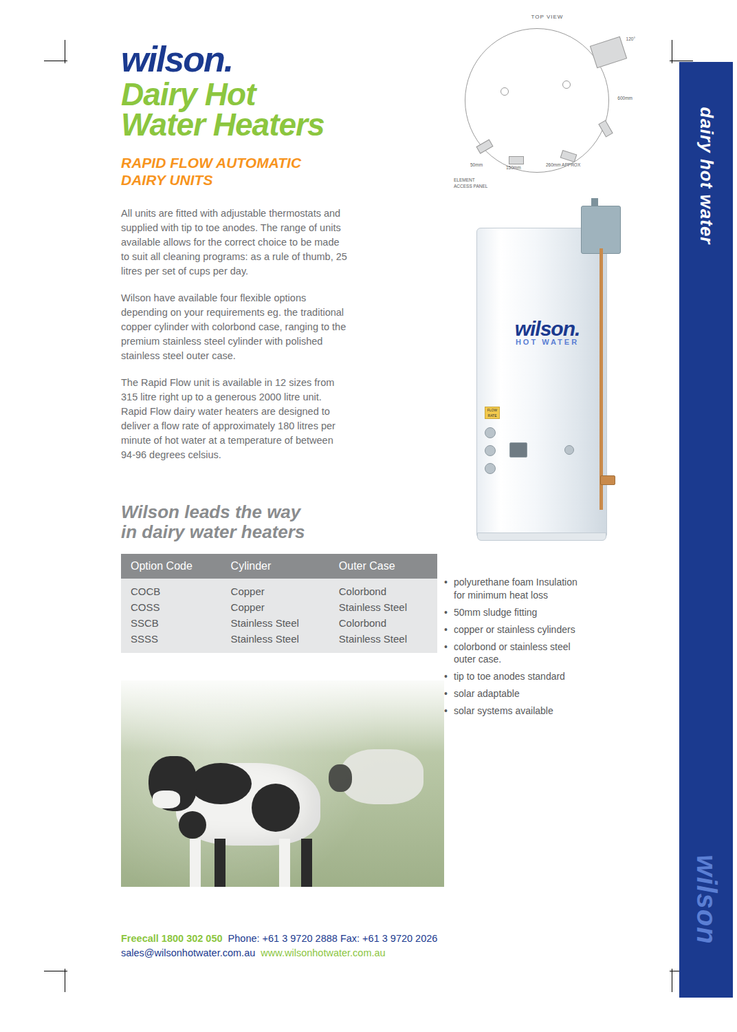dairy hot water wilson
TOP VIEW
50mm 150mm 260mm APPROX 600mm 120° ELEMENT
ACCESS PANEL
wilson.HOT WATER
FLOW
RATE
polyurethane foam Insulation
for minimum heat loss
50mm sludge fitting
copper or stainless cylinders
colorbond or stainless steel
outer case.
tip to toe anodes standard
solar adaptable
solar systems available
wilson.
Dairy Hot
Water Heaters
Rapid Flow Automatic
Dairy Units
All units are fitted with adjustable thermostats and supplied with tip to toe anodes. The range of units available allows for the correct choice to be made to suit all cleaning programs: as a rule of thumb, 25 litres per set of cups per day.
Wilson have available four flexible options depending on your requirements eg. the traditional copper cylinder with colorbond case, ranging to the premium stainless steel cylinder with polished stainless steel outer case.
The Rapid Flow unit is available in 12 sizes from 315 litre right up to a generous 2000 litre unit. Rapid Flow dairy water heaters are designed to deliver a flow rate of approximately 180 litres per minute of hot water at a temperature of between 94-96 degrees celsius.
Wilson leads the way
in dairy water heaters
| Option Code | Cylinder | Outer Case |
| --- | --- | --- |
| COCB | Copper | Colorbond |
| COSS | Copper | Stainless Steel |
| SSCB | Stainless Steel | Colorbond |
| SSSS | Stainless Steel | Stainless Steel |
Freecall 1800 302 050 Phone: +61 3 9720 2888 Fax: +61 3 9720 2026
sales@wilsonhotwater.com.au www.wilsonhotwater.com.au